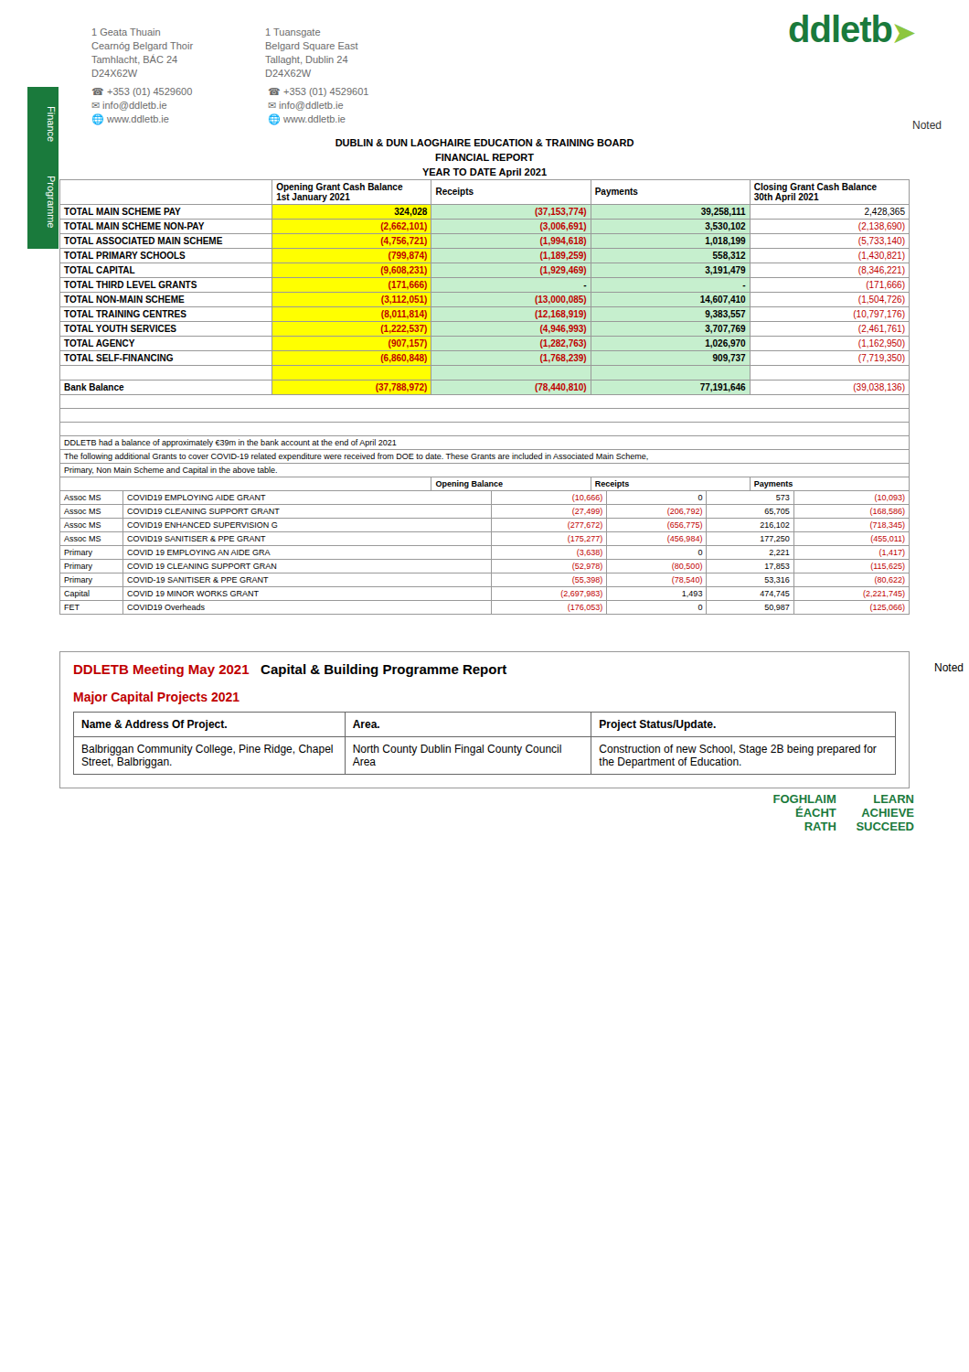1 Geata Thuain
Cearnóg Belgard Thoir
Tamhlacht, BÁC 24
D24X62W
1 Tuansgate
Belgard Square East
Tallaght, Dublin 24
D24X62W
☎ +353 (01) 4529600 ☎ +353 (01) 4529601
✉ info@ddletb.ie ✉ info@ddletb.ie
🌐 www.ddletb.ie 🌐 www.ddletb.ie
ddletb➤
Finance
Programme
Noted
| DUBLIN & DUN LAOGHAIRE EDUCATION & TRAINING BOARD |
| FINANCIAL REPORT |
| YEAR TO DATE April 2021 |
| | Opening Grant Cash Balance 1st January 2021 | Receipts | Payments | Closing Grant Cash Balance 30th April 2021 |
| TOTAL MAIN SCHEME PAY | 324,028 | (37,153,774) | 39,258,111 | 2,428,365 |
| TOTAL MAIN SCHEME NON-PAY | (2,662,101) | (3,006,691) | 3,530,102 | (2,138,690) |
| TOTAL ASSOCIATED MAIN SCHEME | (4,756,721) | (1,994,618) | 1,018,199 | (5,733,140) |
| TOTAL PRIMARY SCHOOLS | (799,874) | (1,189,259) | 558,312 | (1,430,821) |
| TOTAL CAPITAL | (9,608,231) | (1,929,469) | 3,191,479 | (8,346,221) |
| TOTAL THIRD LEVEL GRANTS | (171,666) | - | - | (171,666) |
| TOTAL NON-MAIN SCHEME | (3,112,051) | (13,000,085) | 14,607,410 | (1,504,726) |
| TOTAL TRAINING CENTRES | (8,011,814) | (12,168,919) | 9,383,557 | (10,797,176) |
| TOTAL YOUTH SERVICES | (1,222,537) | (4,946,993) | 3,707,769 | (2,461,761) |
| TOTAL AGENCY | (907,157) | (1,282,763) | 1,026,970 | (1,162,950) |
| TOTAL SELF-FINANCING | (6,860,848) | (1,768,239) | 909,737 | (7,719,350) |
| Bank Balance | (37,788,972) | (78,440,810) | 77,191,646 | (39,038,136) |
| DDLETB had a balance of approximately €39m in the bank account at the end of April 2021 |
| The following additional Grants to cover COVID-19 related expenditure were received from DOE to date. These Grants are included in Associated Main Scheme, |
| Primary, Non Main Scheme and Capital in the above table. |
| | Opening Balance | Receipts | Payments |
| Assoc MS | COVID19 EMPLOYING AIDE GRANT | (10,666) | 0 | 573 | (10,093) |
| Assoc MS | COVID19 CLEANING SUPPORT GRANT | (27,499) | (206,792) | 65,705 | (168,586) |
| Assoc MS | COVID19 ENHANCED SUPERVISION G | (277,672) | (656,775) | 216,102 | (718,345) |
| Assoc MS | COVID19 SANITISER & PPE GRANT | (175,277) | (456,984) | 177,250 | (455,011) |
| Primary | COVID 19 EMPLOYING AN AIDE GRA | (3,638) | 0 | 2,221 | (1,417) |
| Primary | COVID 19 CLEANING SUPPORT GRAN | (52,978) | (80,500) | 17,853 | (115,625) |
| Primary | COVID-19 SANITISER & PPE GRANT | (55,398) | (78,540) | 53,316 | (80,622) |
| Capital | COVID 19 MINOR WORKS GRANT | (2,697,983) | 1,493 | 474,745 | (2,221,745) |
| FET | COVID19 Overheads | (176,053) | 0 | 50,987 | (125,066) |
Noted
DDLETB Meeting May 2021 Capital & Building Programme Report
Major Capital Projects 2021
| Name & Address Of Project. | Area. | Project Status/Update. |
| --- | --- | --- |
| Balbriggan Community College, Pine Ridge, Chapel Street, Balbriggan. | North County Dublin Fingal County Council Area | Construction of new School, Stage 2B being prepared for the Department of Education. |
FOGHLAIM
ÉACHT
RATH
LEARN
ACHIEVE
SUCCEED